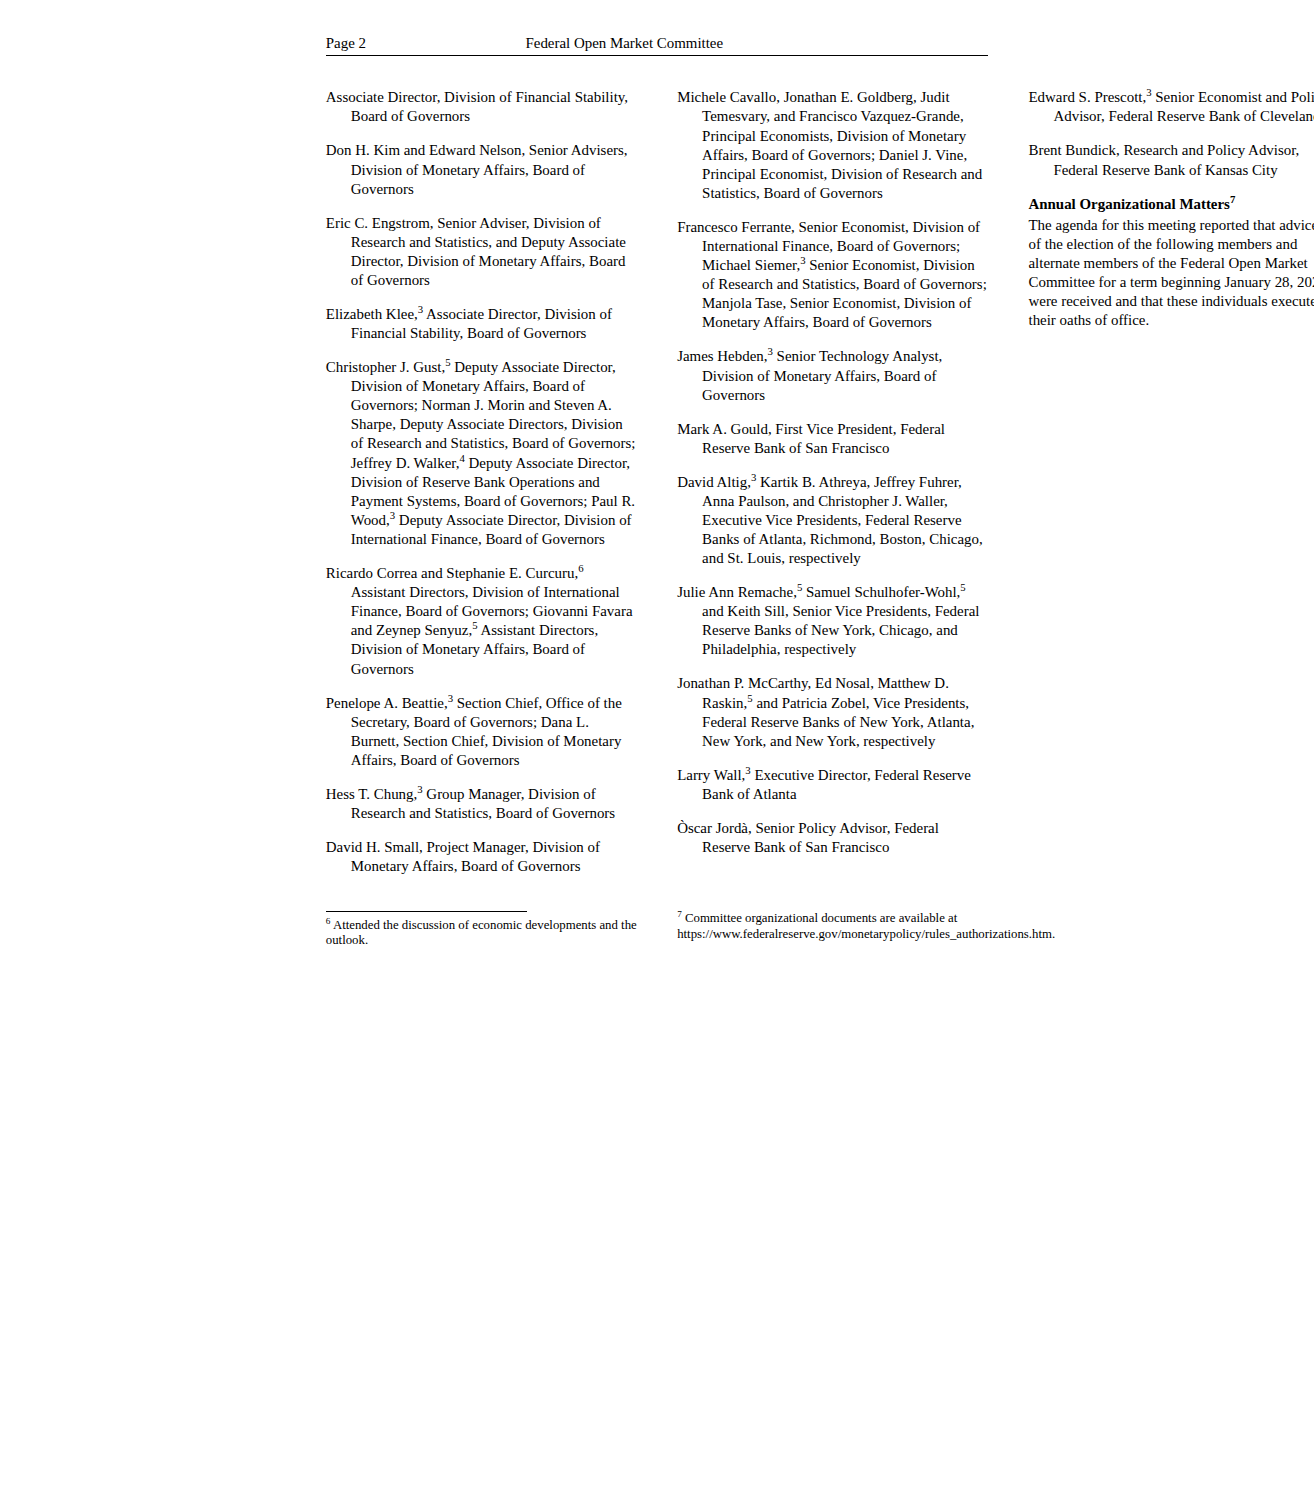Page 2 Federal Open Market Committee
Associate Director, Division of Financial Stability, Board of Governors
Don H. Kim and Edward Nelson, Senior Advisers, Division of Monetary Affairs, Board of Governors
Eric C. Engstrom, Senior Adviser, Division of Research and Statistics, and Deputy Associate Director, Division of Monetary Affairs, Board of Governors
Elizabeth Klee,3 Associate Director, Division of Financial Stability, Board of Governors
Christopher J. Gust,5 Deputy Associate Director, Division of Monetary Affairs, Board of Governors; Norman J. Morin and Steven A. Sharpe, Deputy Associate Directors, Division of Research and Statistics, Board of Governors; Jeffrey D. Walker,4 Deputy Associate Director, Division of Reserve Bank Operations and Payment Systems, Board of Governors; Paul R. Wood,3 Deputy Associate Director, Division of International Finance, Board of Governors
Ricardo Correa and Stephanie E. Curcuru,6 Assistant Directors, Division of International Finance, Board of Governors; Giovanni Favara and Zeynep Senyuz,5 Assistant Directors, Division of Monetary Affairs, Board of Governors
Penelope A. Beattie,3 Section Chief, Office of the Secretary, Board of Governors; Dana L. Burnett, Section Chief, Division of Monetary Affairs, Board of Governors
Hess T. Chung,3 Group Manager, Division of Research and Statistics, Board of Governors
David H. Small, Project Manager, Division of Monetary Affairs, Board of Governors
Michele Cavallo, Jonathan E. Goldberg, Judit Temesvary, and Francisco Vazquez-Grande, Principal Economists, Division of Monetary Affairs, Board of Governors; Daniel J. Vine, Principal Economist, Division of Research and Statistics, Board of Governors
Francesco Ferrante, Senior Economist, Division of International Finance, Board of Governors; Michael Siemer,3 Senior Economist, Division of Research and Statistics, Board of Governors; Manjola Tase, Senior Economist, Division of Monetary Affairs, Board of Governors
James Hebden,3 Senior Technology Analyst, Division of Monetary Affairs, Board of Governors
Mark A. Gould, First Vice President, Federal Reserve Bank of San Francisco
David Altig,3 Kartik B. Athreya, Jeffrey Fuhrer, Anna Paulson, and Christopher J. Waller, Executive Vice Presidents, Federal Reserve Banks of Atlanta, Richmond, Boston, Chicago, and St. Louis, respectively
Julie Ann Remache,5 Samuel Schulhofer-Wohl,5 and Keith Sill, Senior Vice Presidents, Federal Reserve Banks of New York, Chicago, and Philadelphia, respectively
Jonathan P. McCarthy, Ed Nosal, Matthew D. Raskin,5 and Patricia Zobel, Vice Presidents, Federal Reserve Banks of New York, Atlanta, New York, and New York, respectively
Larry Wall,3 Executive Director, Federal Reserve Bank of Atlanta
Òscar Jordà, Senior Policy Advisor, Federal Reserve Bank of San Francisco
Edward S. Prescott,3 Senior Economist and Policy Advisor, Federal Reserve Bank of Cleveland
Brent Bundick, Research and Policy Advisor, Federal Reserve Bank of Kansas City
Annual Organizational Matters7
The agenda for this meeting reported that advices of the election of the following members and alternate members of the Federal Open Market Committee for a term beginning January 28, 2020, were received and that these individuals executed their oaths of office.
6 Attended the discussion of economic developments and the outlook.
7 Committee organizational documents are available at https://www.federalreserve.gov/monetarypolicy/rules_authorizations.htm.